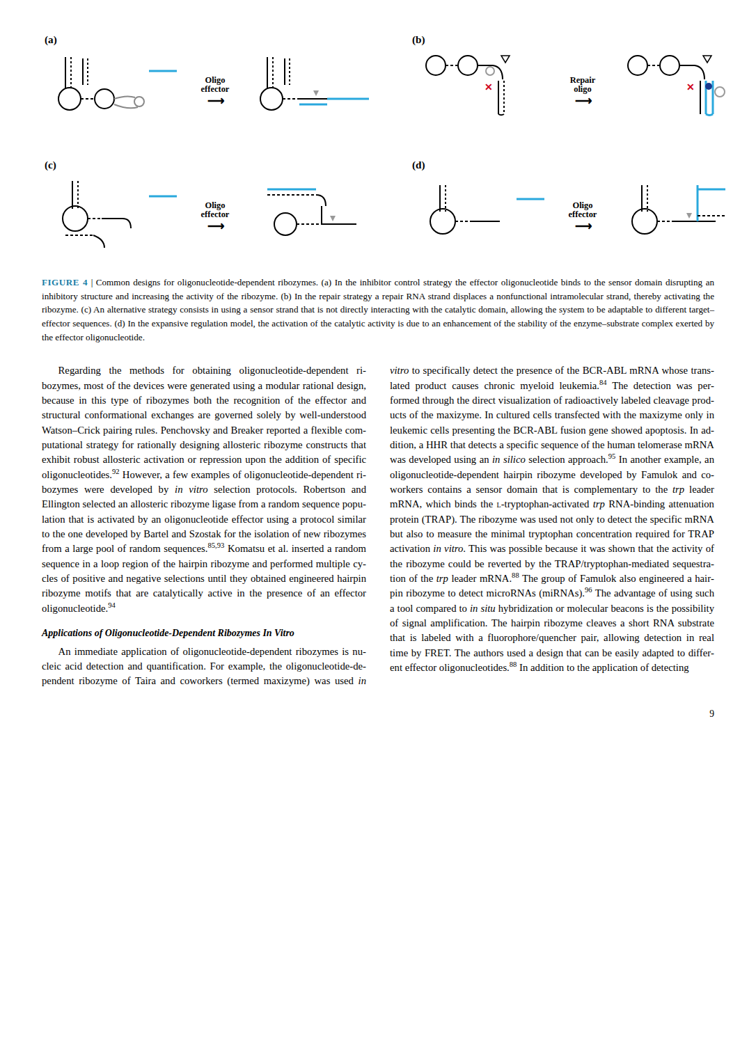(a)
Oligo
effector ⟶
(b)
✕
Repair
oligo ⟶
✕
(c)
Oligo
effector ⟶
(d)
Oligo
effector ⟶
FIGURE 4 | Common designs for oligonucleotide-dependent ribozymes. (a) In the inhibitor control strategy the effector oligonucleotide binds to the sensor domain disrupting an inhibitory structure and increasing the activity of the ribozyme. (b) In the repair strategy a repair RNA strand displaces a nonfunctional intramolecular strand, thereby activating the ribozyme. (c) An alternative strategy consists in using a sensor strand that is not directly interacting with the catalytic domain, allowing the system to be adaptable to different target–effector sequences. (d) In the expansive regulation model, the activation of the catalytic activity is due to an enhancement of the stability of the enzyme–substrate complex exerted by the effector oligonucleotide.
Regarding the methods for obtaining oligonucleotide-dependent ribozymes, most of the devices were generated using a modular rational design, because in this type of ribozymes both the recognition of the effector and structural conformational exchanges are governed solely by well-understood Watson–Crick pairing rules. Penchovsky and Breaker reported a flexible computational strategy for rationally designing allosteric ribozyme constructs that exhibit robust allosteric activation or repression upon the addition of specific oligonucleotides.92 However, a few examples of oligonucleotide-dependent ribozymes were developed by in vitro selection protocols. Robertson and Ellington selected an allosteric ribozyme ligase from a random sequence population that is activated by an oligonucleotide effector using a protocol similar to the one developed by Bartel and Szostak for the isolation of new ribozymes from a large pool of random sequences.85,93 Komatsu et al. inserted a random sequence in a loop region of the hairpin ribozyme and performed multiple cycles of positive and negative selections until they obtained engineered hairpin ribozyme motifs that are catalytically active in the presence of an effector oligonucleotide.94
Applications of Oligonucleotide-Dependent Ribozymes In Vitro
An immediate application of oligonucleotide-dependent ribozymes is nucleic acid detection and quantification. For example, the oligonucleotide-dependent ribozyme of Taira and coworkers (termed maxizyme) was used in vitro to specifically detect the presence of the BCR-ABL mRNA whose translated product causes chronic myeloid leukemia.84 The detection was performed through the direct visualization of radioactively labeled cleavage products of the maxizyme. In cultured cells transfected with the maxizyme only in leukemic cells presenting the BCR-ABL fusion gene showed apoptosis. In addition, a HHR that detects a specific sequence of the human telomerase mRNA was developed using an in silico selection approach.95 In another example, an oligonucleotide-dependent hairpin ribozyme developed by Famulok and coworkers contains a sensor domain that is complementary to the trp leader mRNA, which binds the l-tryptophan-activated trp RNA-binding attenuation protein (TRAP). The ribozyme was used not only to detect the specific mRNA but also to measure the minimal tryptophan concentration required for TRAP activation in vitro. This was possible because it was shown that the activity of the ribozyme could be reverted by the TRAP/tryptophan-mediated sequestration of the trp leader mRNA.88 The group of Famulok also engineered a hairpin ribozyme to detect microRNAs (miRNAs).96 The advantage of using such a tool compared to in situ hybridization or molecular beacons is the possibility of signal amplification. The hairpin ribozyme cleaves a short RNA substrate that is labeled with a fluorophore/quencher pair, allowing detection in real time by FRET. The authors used a design that can be easily adapted to different effector oligonucleotides.88 In addition to the application of detecting
9